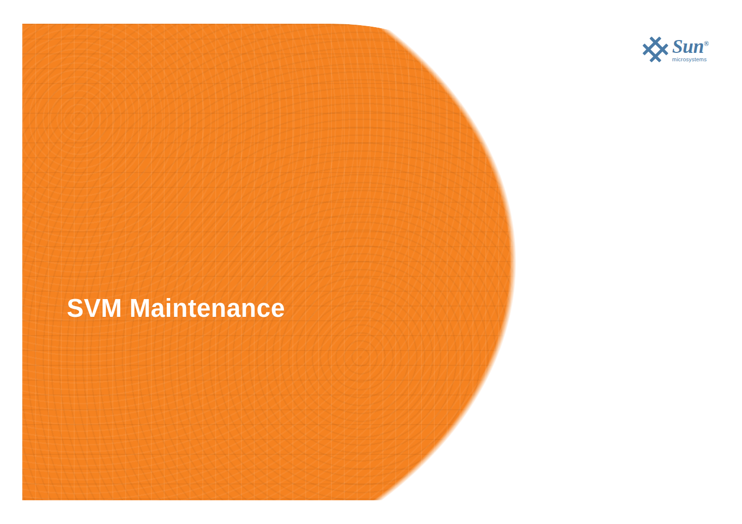SVM Maintenance
Sun®
microsystems